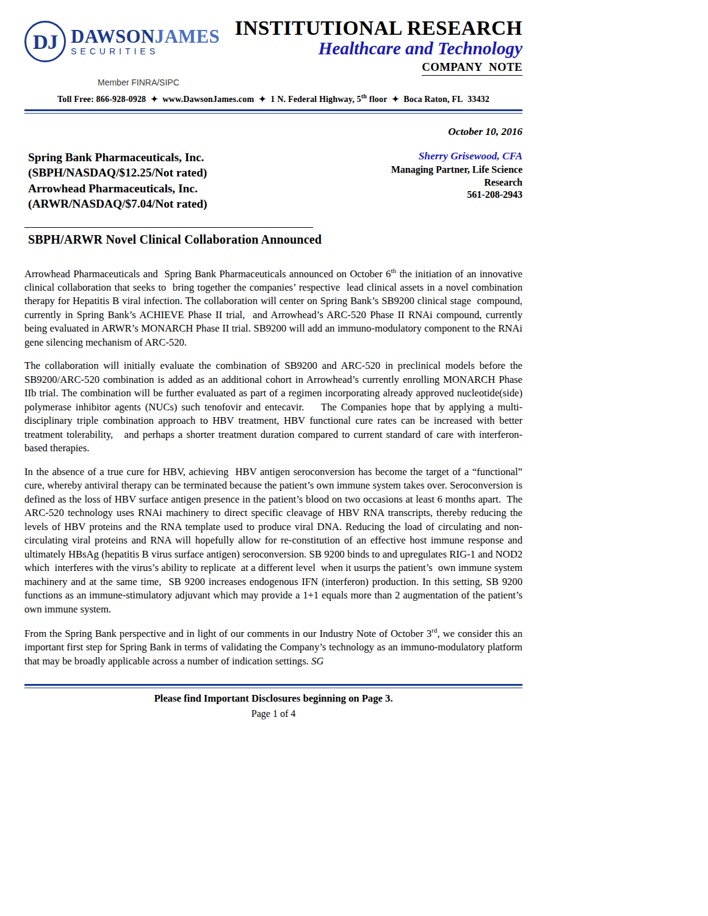DJ
DAWSONJAMES
SECURITIES
INSTITUTIONAL RESEARCH
Healthcare and Technology
COMPANY NOTE
Member FINRA/SIPC
Toll Free: 866-928-0928 ✦ www.DawsonJames.com ✦ 1 N. Federal Highway, 5th floor ✦ Boca Raton, FL 33432
October 10, 2016
Spring Bank Pharmaceuticals, Inc.
(SBPH/NASDAQ/$12.25/Not rated)
Arrowhead Pharmaceuticals, Inc.
(ARWR/NASDAQ/$7.04/Not rated)
Sherry Grisewood, CFA
Managing Partner, Life Science
Research
561-208-2943
SBPH/ARWR Novel Clinical Collaboration Announced
Arrowhead Pharmaceuticals and Spring Bank Pharmaceuticals announced on October 6th the initiation of an innovative clinical collaboration that seeks to bring together the companies’ respective lead clinical assets in a novel combination therapy for Hepatitis B viral infection. The collaboration will center on Spring Bank’s SB9200 clinical stage compound, currently in Spring Bank’s ACHIEVE Phase II trial, and Arrowhead’s ARC-520 Phase II RNAi compound, currently being evaluated in ARWR’s MONARCH Phase II trial. SB9200 will add an immuno-modulatory component to the RNAi gene silencing mechanism of ARC-520.
The collaboration will initially evaluate the combination of SB9200 and ARC-520 in preclinical models before the SB9200/ARC-520 combination is added as an additional cohort in Arrowhead’s currently enrolling MONARCH Phase IIb trial. The combination will be further evaluated as part of a regimen incorporating already approved nucleotide(side) polymerase inhibitor agents (NUCs) such tenofovir and entecavir. The Companies hope that by applying a multi-disciplinary triple combination approach to HBV treatment, HBV functional cure rates can be increased with better treatment tolerability, and perhaps a shorter treatment duration compared to current standard of care with interferon-based therapies.
In the absence of a true cure for HBV, achieving HBV antigen seroconversion has become the target of a “functional” cure, whereby antiviral therapy can be terminated because the patient’s own immune system takes over. Seroconversion is defined as the loss of HBV surface antigen presence in the patient’s blood on two occasions at least 6 months apart. The ARC-520 technology uses RNAi machinery to direct specific cleavage of HBV RNA transcripts, thereby reducing the levels of HBV proteins and the RNA template used to produce viral DNA. Reducing the load of circulating and non-circulating viral proteins and RNA will hopefully allow for re-constitution of an effective host immune response and ultimately HBsAg (hepatitis B virus surface antigen) seroconversion. SB 9200 binds to and upregulates RIG-1 and NOD2 which interferes with the virus’s ability to replicate at a different level when it usurps the patient’s own immune system machinery and at the same time, SB 9200 increases endogenous IFN (interferon) production. In this setting, SB 9200 functions as an immune-stimulatory adjuvant which may provide a 1+1 equals more than 2 augmentation of the patient’s own immune system.
From the Spring Bank perspective and in light of our comments in our Industry Note of October 3rd, we consider this an important first step for Spring Bank in terms of validating the Company’s technology as an immuno-modulatory platform that may be broadly applicable across a number of indication settings. SG
Please find Important Disclosures beginning on Page 3.
Page 1 of 4